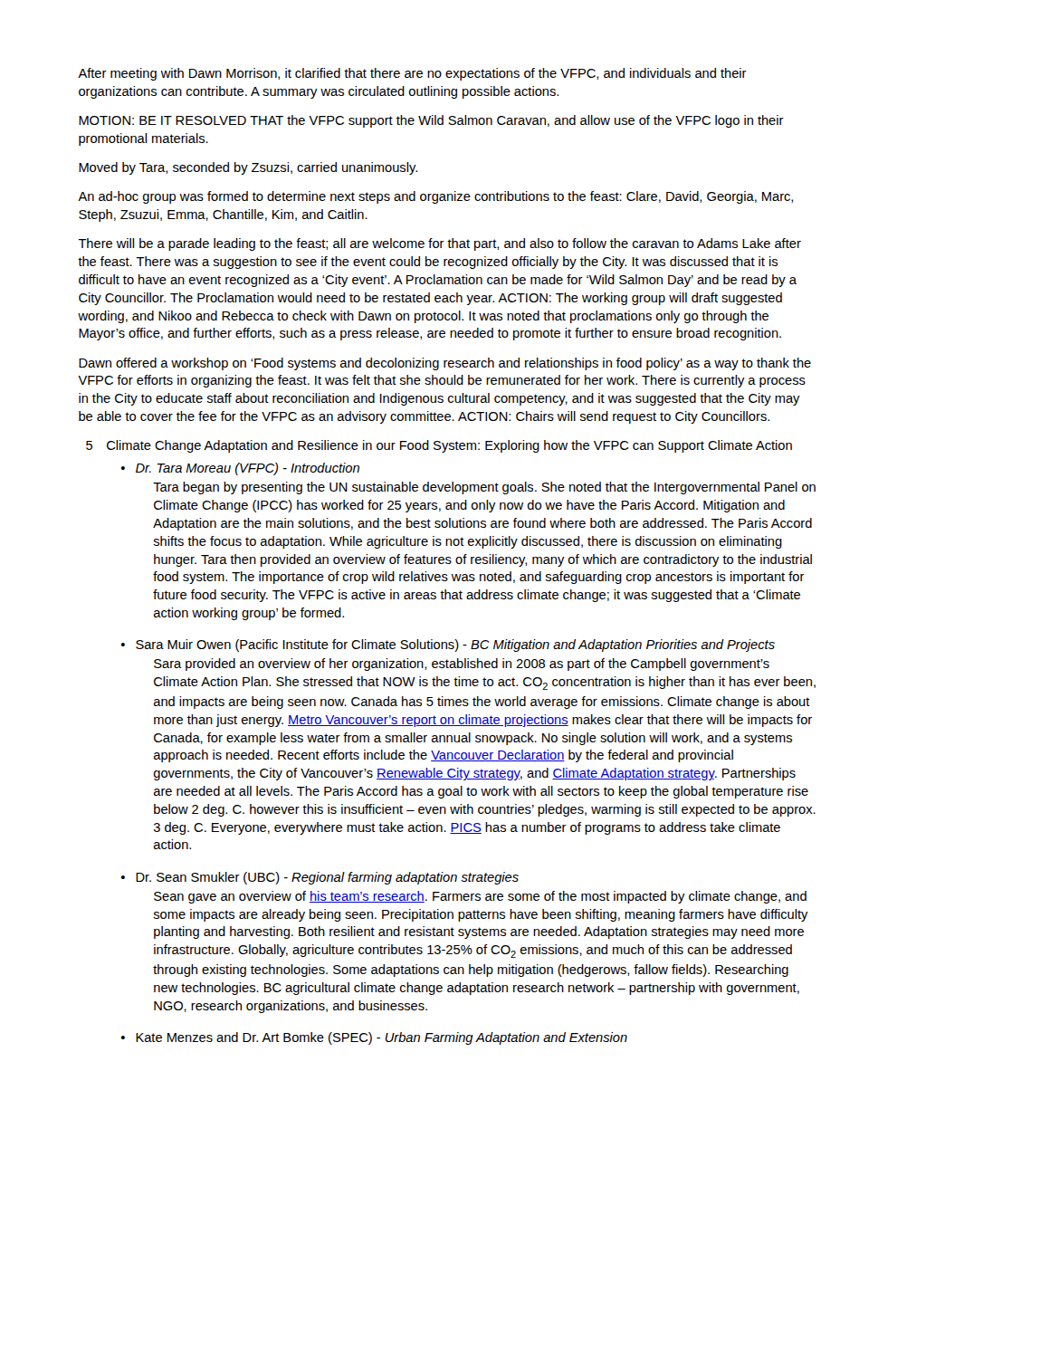After meeting with Dawn Morrison, it clarified that there are no expectations of the VFPC, and individuals and their organizations can contribute. A summary was circulated outlining possible actions.
MOTION: BE IT RESOLVED THAT the VFPC support the Wild Salmon Caravan, and allow use of the VFPC logo in their promotional materials.
Moved by Tara, seconded by Zsuzsi, carried unanimously.
An ad-hoc group was formed to determine next steps and organize contributions to the feast: Clare, David, Georgia, Marc, Steph, Zsuzui, Emma, Chantille, Kim, and Caitlin.
There will be a parade leading to the feast; all are welcome for that part, and also to follow the caravan to Adams Lake after the feast. There was a suggestion to see if the event could be recognized officially by the City. It was discussed that it is difficult to have an event recognized as a ‘City event’. A Proclamation can be made for ‘Wild Salmon Day’ and be read by a City Councillor. The Proclamation would need to be restated each year. ACTION: The working group will draft suggested wording, and Nikoo and Rebecca to check with Dawn on protocol. It was noted that proclamations only go through the Mayor’s office, and further efforts, such as a press release, are needed to promote it further to ensure broad recognition.
Dawn offered a workshop on ‘Food systems and decolonizing research and relationships in food policy’ as a way to thank the VFPC for efforts in organizing the feast. It was felt that she should be remunerated for her work. There is currently a process in the City to educate staff about reconciliation and Indigenous cultural competency, and it was suggested that the City may be able to cover the fee for the VFPC as an advisory committee. ACTION: Chairs will send request to City Councillors.
Climate Change Adaptation and Resilience in our Food System: Exploring how the VFPC can Support Climate Action
Dr. Tara Moreau (VFPC) - Introduction Tara began by presenting the UN sustainable development goals. She noted that the Intergovernmental Panel on Climate Change (IPCC) has worked for 25 years, and only now do we have the Paris Accord. Mitigation and Adaptation are the main solutions, and the best solutions are found where both are addressed. The Paris Accord shifts the focus to adaptation. While agriculture is not explicitly discussed, there is discussion on eliminating hunger. Tara then provided an overview of features of resiliency, many of which are contradictory to the industrial food system. The importance of crop wild relatives was noted, and safeguarding crop ancestors is important for future food security. The VFPC is active in areas that address climate change; it was suggested that a ‘Climate action working group’ be formed.
Sara Muir Owen (Pacific Institute for Climate Solutions) - BC Mitigation and Adaptation Priorities and Projects Sara provided an overview of her organization, established in 2008 as part of the Campbell government’s Climate Action Plan. She stressed that NOW is the time to act. CO2 concentration is higher than it has ever been, and impacts are being seen now. Canada has 5 times the world average for emissions. Climate change is about more than just energy. Metro Vancouver’s report on climate projections makes clear that there will be impacts for Canada, for example less water from a smaller annual snowpack. No single solution will work, and a systems approach is needed. Recent efforts include the Vancouver Declaration by the federal and provincial governments, the City of Vancouver’s Renewable City strategy, and Climate Adaptation strategy. Partnerships are needed at all levels. The Paris Accord has a goal to work with all sectors to keep the global temperature rise below 2 deg. C. however this is insufficient – even with countries’ pledges, warming is still expected to be approx. 3 deg. C. Everyone, everywhere must take action. PICS has a number of programs to address take climate action.
Dr. Sean Smukler (UBC) - Regional farming adaptation strategies Sean gave an overview of his team’s research. Farmers are some of the most impacted by climate change, and some impacts are already being seen. Precipitation patterns have been shifting, meaning farmers have difficulty planting and harvesting. Both resilient and resistant systems are needed. Adaptation strategies may need more infrastructure. Globally, agriculture contributes 13-25% of CO2 emissions, and much of this can be addressed through existing technologies. Some adaptations can help mitigation (hedgerows, fallow fields). Researching new technologies. BC agricultural climate change adaptation research network – partnership with government, NGO, research organizations, and businesses.
Kate Menzes and Dr. Art Bomke (SPEC) - Urban Farming Adaptation and Extension